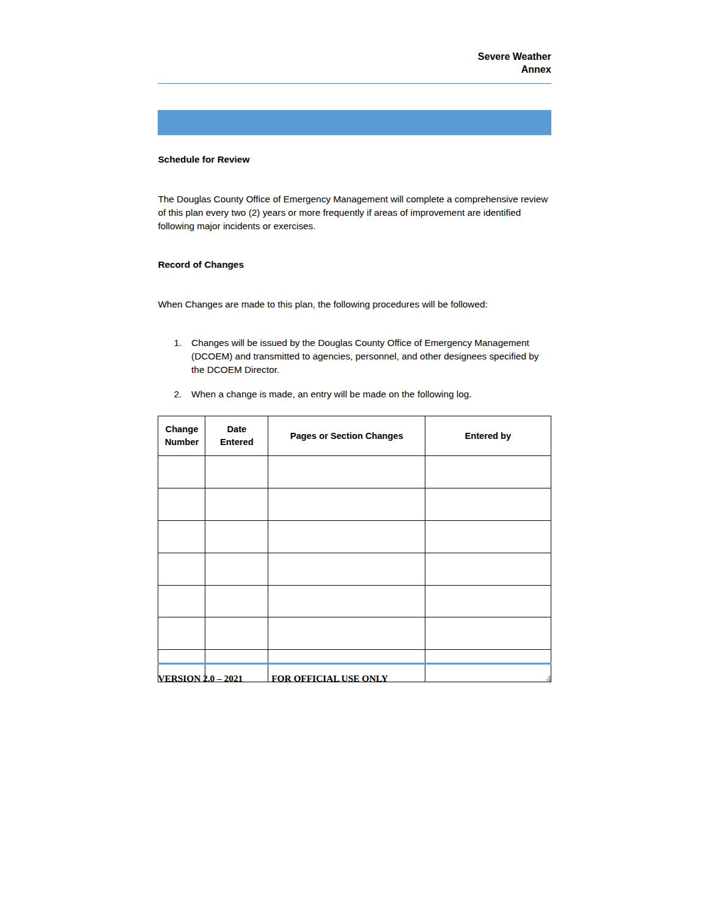Severe Weather
Annex
Schedule for Review
The Douglas County Office of Emergency Management will complete a comprehensive review of this plan every two (2) years or more frequently if areas of improvement are identified following major incidents or exercises.
Record of Changes
When Changes are made to this plan, the following procedures will be followed:
Changes will be issued by the Douglas County Office of Emergency Management (DCOEM) and transmitted to agencies, personnel, and other designees specified by the DCOEM Director.
When a change is made, an entry will be made on the following log.
| Change Number | Date Entered | Pages or Section Changes | Entered by |
| --- | --- | --- | --- |
VERSION 2.0 – 2021 FOR OFFICIAL USE ONLY
4